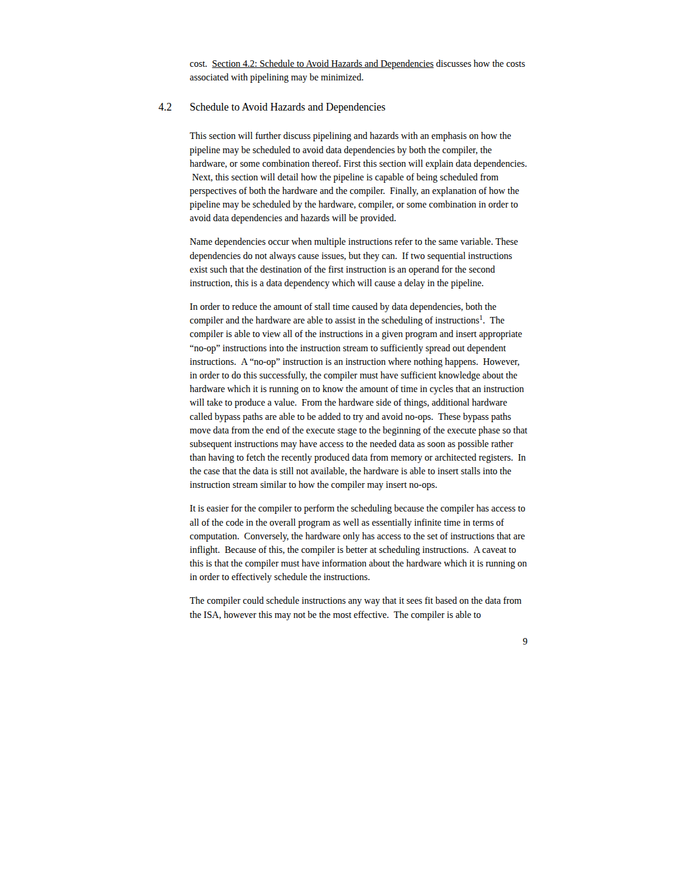cost. Section 4.2: Schedule to Avoid Hazards and Dependencies discusses how the costs associated with pipelining may be minimized.
4.2 Schedule to Avoid Hazards and Dependencies
This section will further discuss pipelining and hazards with an emphasis on how the pipeline may be scheduled to avoid data dependencies by both the compiler, the hardware, or some combination thereof. First this section will explain data dependencies. Next, this section will detail how the pipeline is capable of being scheduled from perspectives of both the hardware and the compiler. Finally, an explanation of how the pipeline may be scheduled by the hardware, compiler, or some combination in order to avoid data dependencies and hazards will be provided.
Name dependencies occur when multiple instructions refer to the same variable. These dependencies do not always cause issues, but they can. If two sequential instructions exist such that the destination of the first instruction is an operand for the second instruction, this is a data dependency which will cause a delay in the pipeline.
In order to reduce the amount of stall time caused by data dependencies, both the compiler and the hardware are able to assist in the scheduling of instructions1. The compiler is able to view all of the instructions in a given program and insert appropriate “no-op” instructions into the instruction stream to sufficiently spread out dependent instructions. A “no-op” instruction is an instruction where nothing happens. However, in order to do this successfully, the compiler must have sufficient knowledge about the hardware which it is running on to know the amount of time in cycles that an instruction will take to produce a value. From the hardware side of things, additional hardware called bypass paths are able to be added to try and avoid no-ops. These bypass paths move data from the end of the execute stage to the beginning of the execute phase so that subsequent instructions may have access to the needed data as soon as possible rather than having to fetch the recently produced data from memory or architected registers. In the case that the data is still not available, the hardware is able to insert stalls into the instruction stream similar to how the compiler may insert no-ops.
It is easier for the compiler to perform the scheduling because the compiler has access to all of the code in the overall program as well as essentially infinite time in terms of computation. Conversely, the hardware only has access to the set of instructions that are inflight. Because of this, the compiler is better at scheduling instructions. A caveat to this is that the compiler must have information about the hardware which it is running on in order to effectively schedule the instructions.
The compiler could schedule instructions any way that it sees fit based on the data from the ISA, however this may not be the most effective. The compiler is able to
9